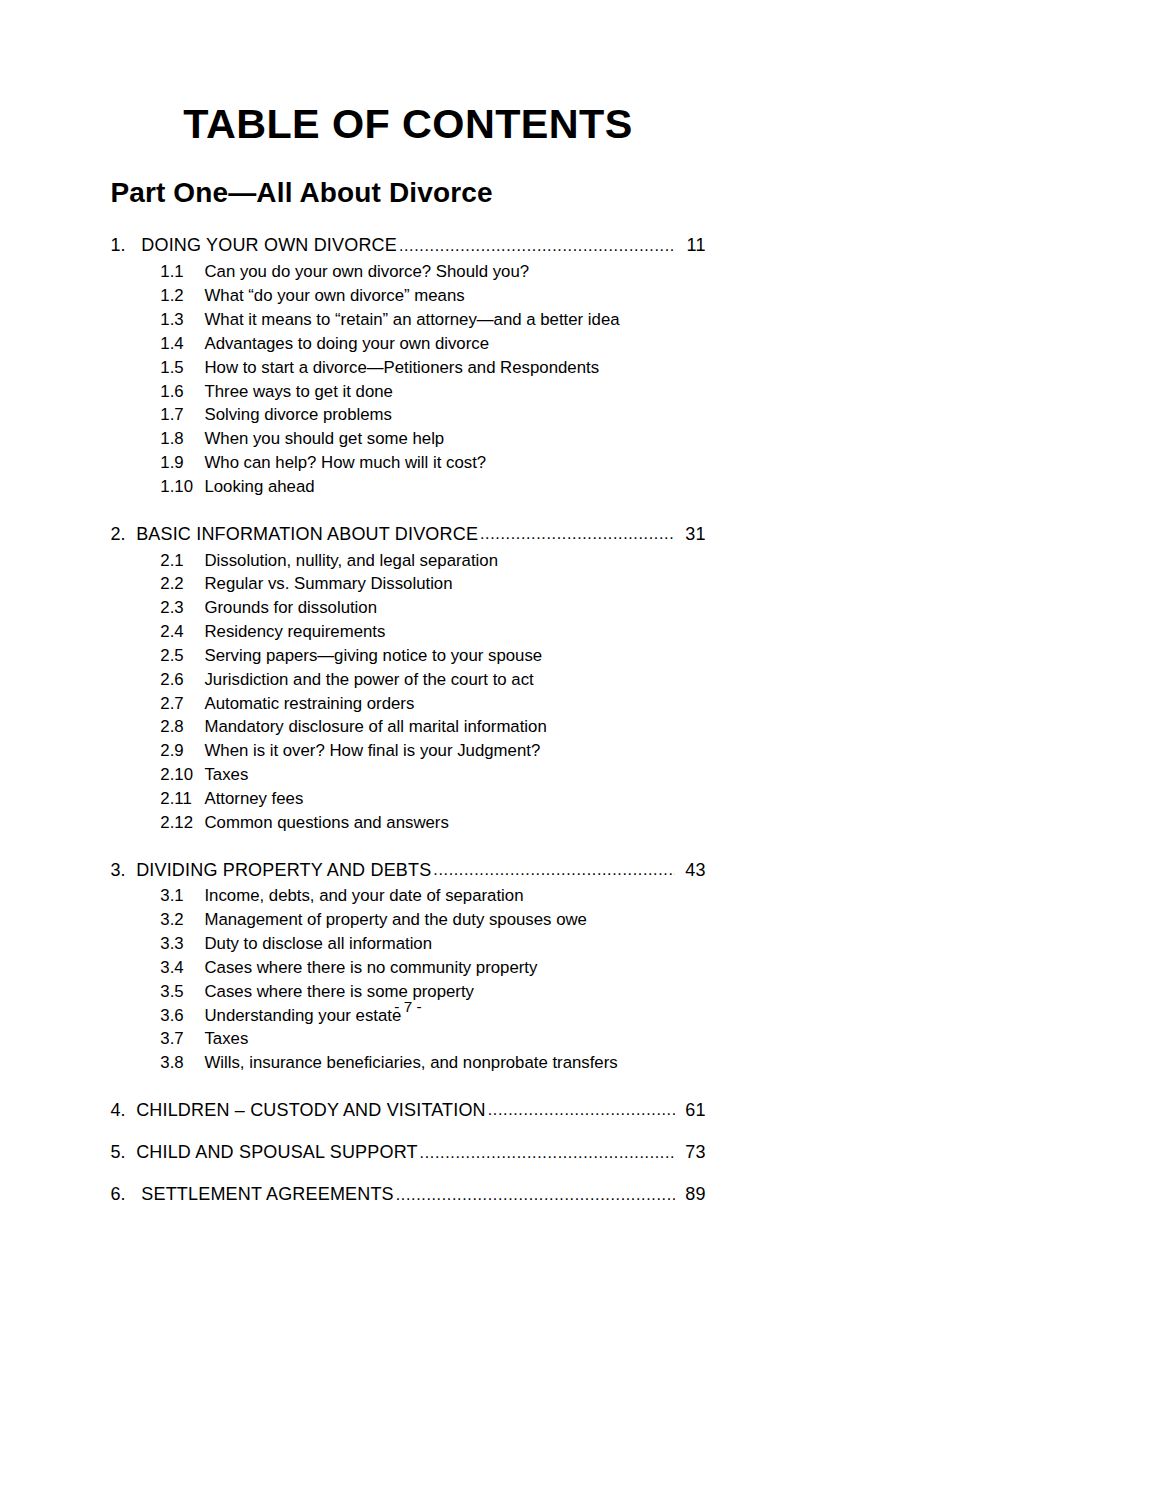TABLE OF CONTENTS
Part One—All About Divorce
1. DOING YOUR OWN DIVORCE ............................................................ 11
1.1 Can you do your own divorce? Should you?
1.2 What “do your own divorce” means
1.3 What it means to “retain” an attorney—and a better idea
1.4 Advantages to doing your own divorce
1.5 How to start a divorce—Petitioners and Respondents
1.6 Three ways to get it done
1.7 Solving divorce problems
1.8 When you should get some help
1.9 Who can help? How much will it cost?
1.10 Looking ahead
2. BASIC INFORMATION ABOUT DIVORCE ......................................... 31
2.1 Dissolution, nullity, and legal separation
2.2 Regular vs. Summary Dissolution
2.3 Grounds for dissolution
2.4 Residency requirements
2.5 Serving papers—giving notice to your spouse
2.6 Jurisdiction and the power of the court to act
2.7 Automatic restraining orders
2.8 Mandatory disclosure of all marital information
2.9 When is it over? How final is your Judgment?
2.10 Taxes
2.11 Attorney fees
2.12 Common questions and answers
3. DIVIDING PROPERTY AND DEBTS ..................................................... 43
3.1 Income, debts, and your date of separation
3.2 Management of property and the duty spouses owe
3.3 Duty to disclose all information
3.4 Cases where there is no community property
3.5 Cases where there is some property
3.6 Understanding your estate
3.7 Taxes
3.8 Wills, insurance beneficiaries, and nonprobate transfers
4. CHILDREN – CUSTODY AND VISITATION ........................................ 61
5. CHILD AND SPOUSAL SUPPORT ........................................................ 73
6. SETTLEMENT AGREEMENTS ............................................................. 89
- 7 -